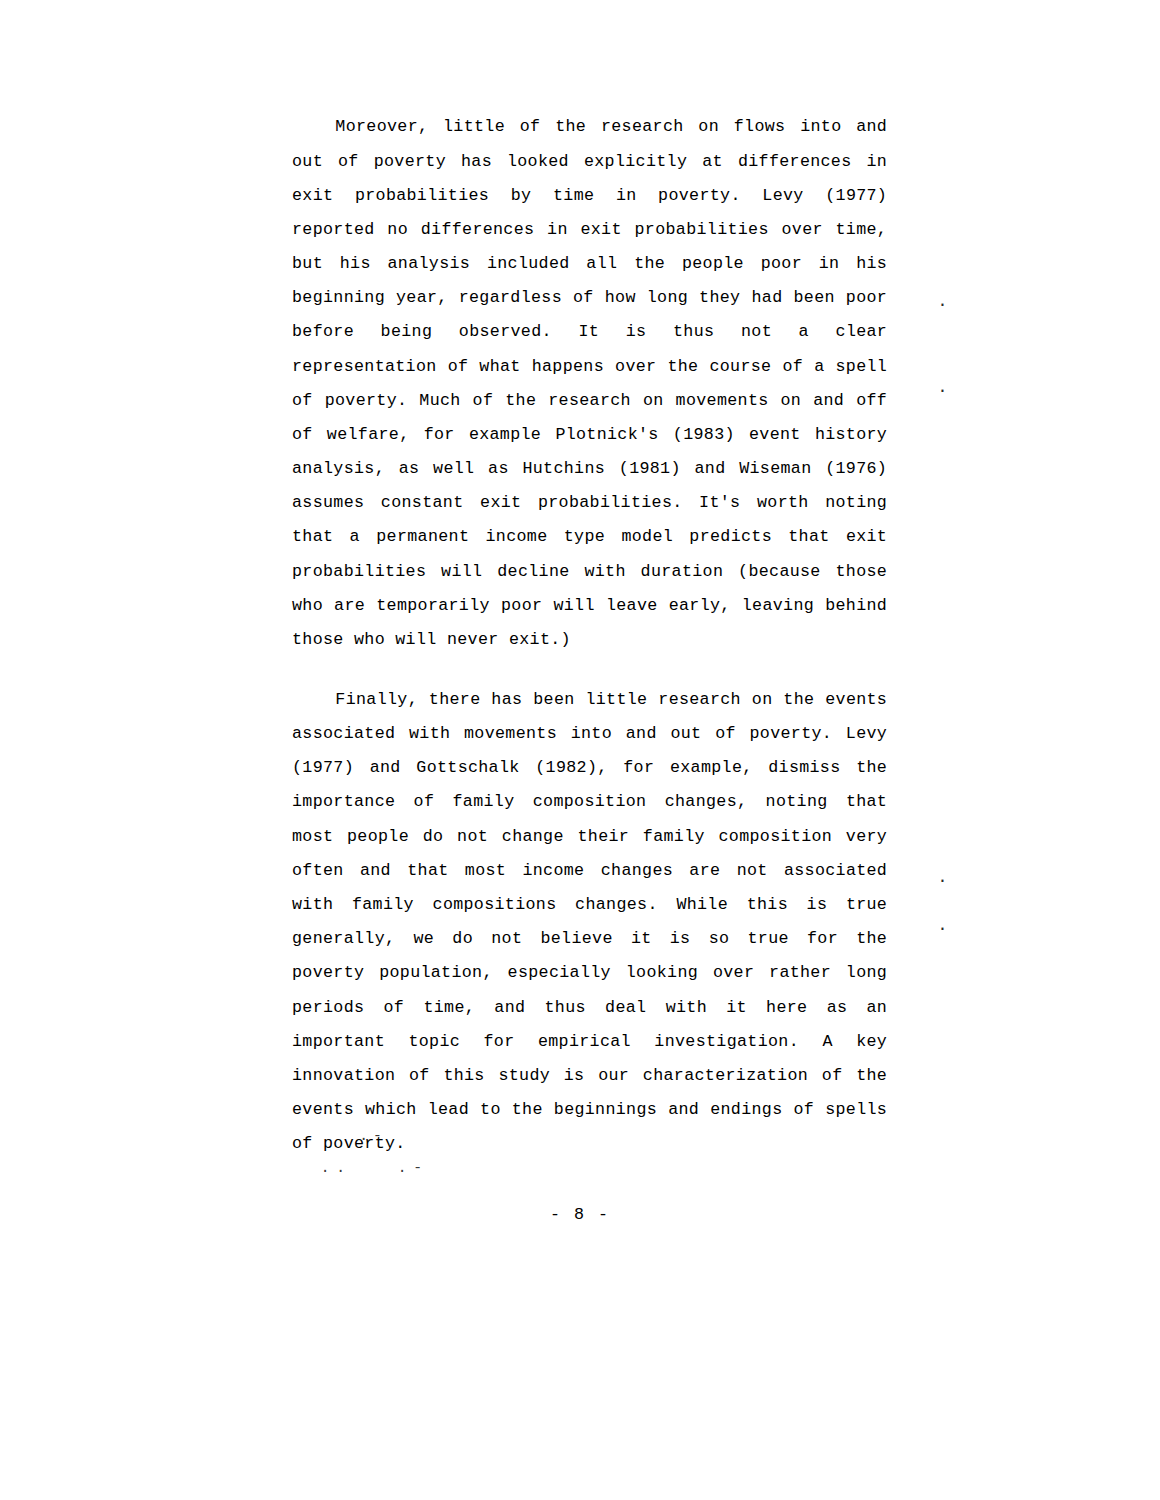Moreover, little of the research on flows into and out of poverty has looked explicitly at differences in exit probabilities by time in poverty. Levy (1977) reported no differences in exit probabilities over time, but his analysis included all the people poor in his beginning year, regardless of how long they had been poor before being observed. It is thus not a clear representation of what happens over the course of a spell of poverty. Much of the research on movements on and off of welfare, for example Plotnick's (1983) event history analysis, as well as Hutchins (1981) and Wiseman (1976) assumes constant exit probabilities. It's worth noting that a permanent income type model predicts that exit probabilities will decline with duration (because those who are temporarily poor will leave early, leaving behind those who will never exit.)
Finally, there has been little research on the events associated with movements into and out of poverty. Levy (1977) and Gottschalk (1982), for example, dismiss the importance of family composition changes, noting that most people do not change their family composition very often and that most income changes are not associated with family compositions changes. While this is true generally, we do not believe it is so true for the poverty population, especially looking over rather long periods of time, and thus deal with it here as an important topic for empirical investigation. A key innovation of this study is our characterization of the events which lead to the beginnings and endings of spells of poverty.
.
.
.
.
.-
.. .-
- 8 -